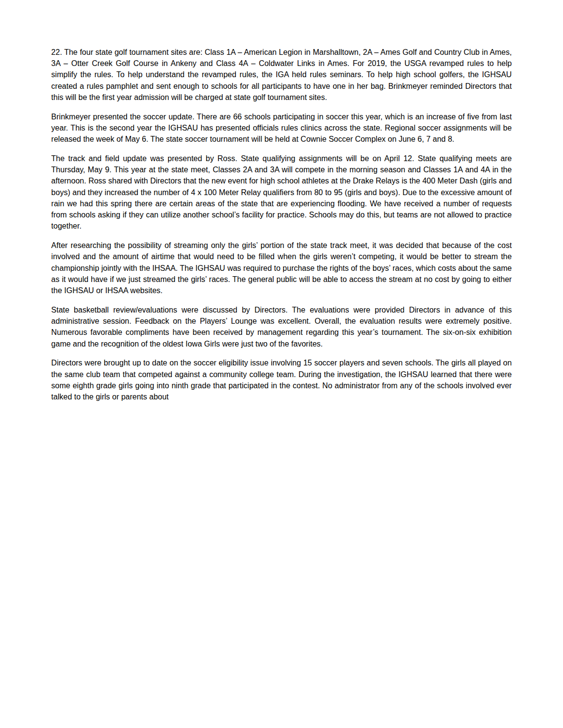22. The four state golf tournament sites are: Class 1A – American Legion in Marshalltown, 2A – Ames Golf and Country Club in Ames, 3A – Otter Creek Golf Course in Ankeny and Class 4A – Coldwater Links in Ames. For 2019, the USGA revamped rules to help simplify the rules. To help understand the revamped rules, the IGA held rules seminars. To help high school golfers, the IGHSAU created a rules pamphlet and sent enough to schools for all participants to have one in her bag. Brinkmeyer reminded Directors that this will be the first year admission will be charged at state golf tournament sites.
Brinkmeyer presented the soccer update. There are 66 schools participating in soccer this year, which is an increase of five from last year. This is the second year the IGHSAU has presented officials rules clinics across the state. Regional soccer assignments will be released the week of May 6. The state soccer tournament will be held at Cownie Soccer Complex on June 6, 7 and 8.
The track and field update was presented by Ross. State qualifying assignments will be on April 12. State qualifying meets are Thursday, May 9. This year at the state meet, Classes 2A and 3A will compete in the morning season and Classes 1A and 4A in the afternoon. Ross shared with Directors that the new event for high school athletes at the Drake Relays is the 400 Meter Dash (girls and boys) and they increased the number of 4 x 100 Meter Relay qualifiers from 80 to 95 (girls and boys). Due to the excessive amount of rain we had this spring there are certain areas of the state that are experiencing flooding. We have received a number of requests from schools asking if they can utilize another school’s facility for practice. Schools may do this, but teams are not allowed to practice together.
After researching the possibility of streaming only the girls’ portion of the state track meet, it was decided that because of the cost involved and the amount of airtime that would need to be filled when the girls weren’t competing, it would be better to stream the championship jointly with the IHSAA. The IGHSAU was required to purchase the rights of the boys’ races, which costs about the same as it would have if we just streamed the girls’ races. The general public will be able to access the stream at no cost by going to either the IGHSAU or IHSAA websites.
State basketball review/evaluations were discussed by Directors. The evaluations were provided Directors in advance of this administrative session. Feedback on the Players’ Lounge was excellent. Overall, the evaluation results were extremely positive. Numerous favorable compliments have been received by management regarding this year’s tournament. The six-on-six exhibition game and the recognition of the oldest Iowa Girls were just two of the favorites.
Directors were brought up to date on the soccer eligibility issue involving 15 soccer players and seven schools. The girls all played on the same club team that competed against a community college team. During the investigation, the IGHSAU learned that there were some eighth grade girls going into ninth grade that participated in the contest. No administrator from any of the schools involved ever talked to the girls or parents about